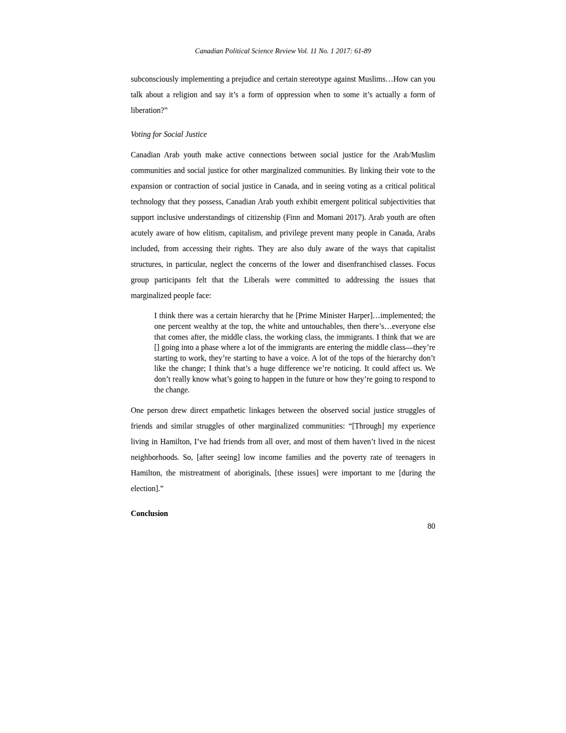Canadian Political Science Review Vol. 11 No. 1 2017: 61-89
subconsciously implementing a prejudice and certain stereotype against Muslims…How can you talk about a religion and say it’s a form of oppression when to some it’s actually a form of liberation?”
Voting for Social Justice
Canadian Arab youth make active connections between social justice for the Arab/Muslim communities and social justice for other marginalized communities. By linking their vote to the expansion or contraction of social justice in Canada, and in seeing voting as a critical political technology that they possess, Canadian Arab youth exhibit emergent political subjectivities that support inclusive understandings of citizenship (Finn and Momani 2017). Arab youth are often acutely aware of how elitism, capitalism, and privilege prevent many people in Canada, Arabs included, from accessing their rights. They are also duly aware of the ways that capitalist structures, in particular, neglect the concerns of the lower and disenfranchised classes. Focus group participants felt that the Liberals were committed to addressing the issues that marginalized people face:
I think there was a certain hierarchy that he [Prime Minister Harper]…implemented; the one percent wealthy at the top, the white and untouchables, then there’s…everyone else that comes after, the middle class, the working class, the immigrants. I think that we are [] going into a phase where a lot of the immigrants are entering the middle class—they’re starting to work, they’re starting to have a voice. A lot of the tops of the hierarchy don’t like the change; I think that’s a huge difference we’re noticing. It could affect us. We don’t really know what’s going to happen in the future or how they’re going to respond to the change.
One person drew direct empathetic linkages between the observed social justice struggles of friends and similar struggles of other marginalized communities: “[Through] my experience living in Hamilton, I’ve had friends from all over, and most of them haven’t lived in the nicest neighborhoods. So, [after seeing] low income families and the poverty rate of teenagers in Hamilton, the mistreatment of aboriginals, [these issues] were important to me [during the election].”
Conclusion
80